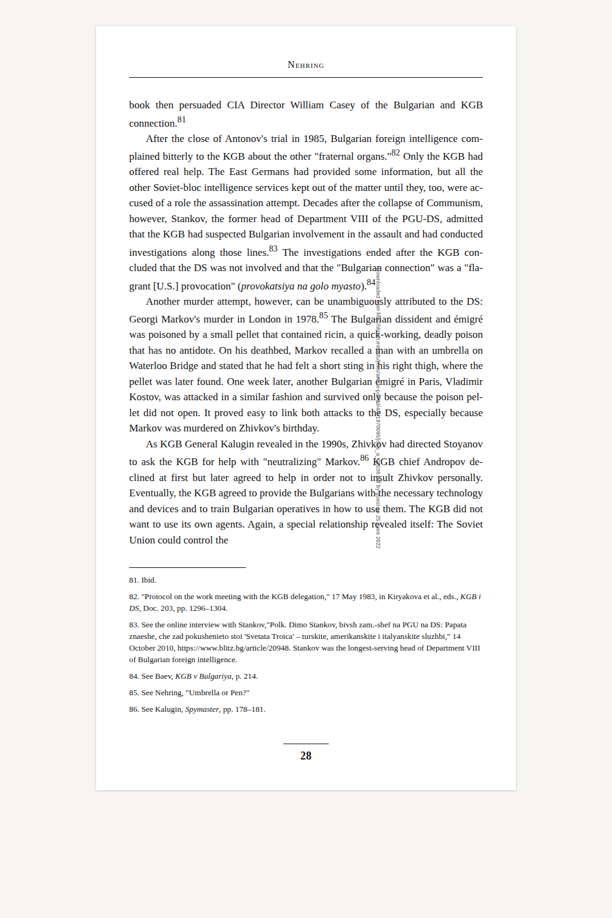Nehring
book then persuaded CIA Director William Casey of the Bulgarian and KGB connection.81
After the close of Antonov's trial in 1985, Bulgarian foreign intelligence complained bitterly to the KGB about the other "fraternal organs."82 Only the KGB had offered real help. The East Germans had provided some information, but all the other Soviet-bloc intelligence services kept out of the matter until they, too, were accused of a role the assassination attempt. Decades after the collapse of Communism, however, Stankov, the former head of Department VIII of the PGU-DS, admitted that the KGB had suspected Bulgarian involvement in the assault and had conducted investigations along those lines.83 The investigations ended after the KGB concluded that the DS was not involved and that the "Bulgarian connection" was a "flagrant [U.S.] provocation" (provokatsiya na golo myasto).84
Another murder attempt, however, can be unambiguously attributed to the DS: Georgi Markov's murder in London in 1978.85 The Bulgarian dissident and émigré was poisoned by a small pellet that contained ricin, a quick-working, deadly poison that has no antidote. On his deathbed, Markov recalled a man with an umbrella on Waterloo Bridge and stated that he had felt a short sting in his right thigh, where the pellet was later found. One week later, another Bulgarian émigré in Paris, Vladimir Kostov, was attacked in a similar fashion and survived only because the poison pellet did not open. It proved easy to link both attacks to the DS, especially because Markov was murdered on Zhivkov's birthday.
As KGB General Kalugin revealed in the 1990s, Zhivkov had directed Stoyanov to ask the KGB for help with "neutralizing" Markov.86 KGB chief Andropov declined at first but later agreed to help in order not to insult Zhivkov personally. Eventually, the KGB agreed to provide the Bulgarians with the necessary technology and devices and to train Bulgarian operatives in how to use them. The KGB did not want to use its own agents. Again, a special relationship revealed itself: The Soviet Union could control the
81. Ibid.
82. "Protocol on the work meeting with the KGB delegation," 17 May 1983, in Kiryakova et al., eds., KGB i DS, Doc. 203, pp. 1296–1304.
83. See the online interview with Stankov,"Polk. Dimo Stankov, bivsh zam.-shef na PGU na DS: Papata znaeshe, che zad pokushenieto stoi 'Svetata Troica' – turskite, amerikanskite i italyanskite sluzhbi," 14 October 2010, https://www.blitz.bg/article/20948. Stankov was the longest-serving head of Department VIII of Bulgarian foreign intelligence.
84. See Baev, KGB v Bulgariya, p. 214.
85. See Nehring, "Umbrella or Pen?"
86. See Kalugin, Spymaster, pp. 178–181.
28
Downloaded from http://direct.mit.edu/jcws/article-pdf/23/4/3/1970095/jcws_a_01038.pdf by guest on 25 June 2022